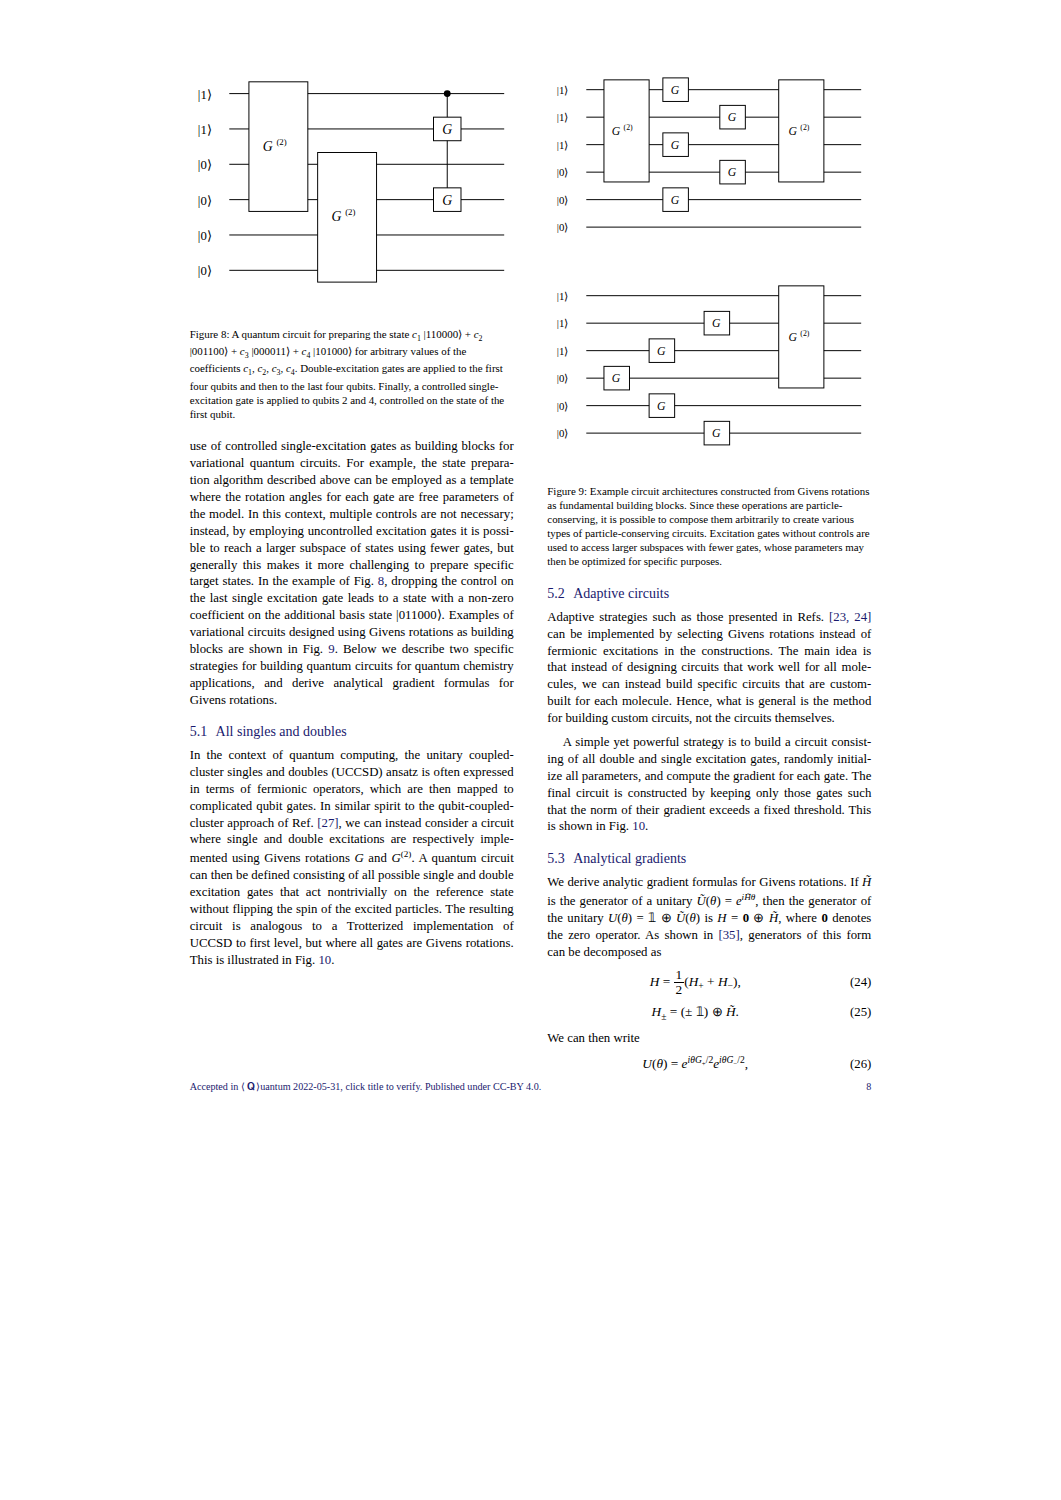|1⟩ |1⟩ |0⟩ |0⟩ |0⟩ |0⟩ G (2) G (2) G G
Figure 8: A quantum circuit for preparing the state c1 |110000⟩ + c2 |001100⟩ + c3 |000011⟩ + c4 |101000⟩ for arbitrary values of the coefficients c1, c2, c3, c4. Double-excitation gates are applied to the first four qubits and then to the last four qubits. Finally, a controlled single-excitation gate is applied to qubits 2 and 4, controlled on the state of the first qubit.
use of controlled single-excitation gates as building blocks for variational quantum circuits. For example, the state preparation algorithm described above can be employed as a template where the rotation angles for each gate are free parameters of the model. In this context, multiple controls are not necessary; instead, by employing uncontrolled excitation gates it is possible to reach a larger subspace of states using fewer gates, but generally this makes it more challenging to prepare specific target states. In the example of Fig. 8, dropping the control on the last single excitation gate leads to a state with a non-zero coefficient on the additional basis state |011000⟩. Examples of variational circuits designed using Givens rotations as building blocks are shown in Fig. 9. Below we describe two specific strategies for building quantum circuits for quantum chemistry applications, and derive analytical gradient formulas for Givens rotations.
5.1 All singles and doubles
In the context of quantum computing, the unitary coupled-cluster singles and doubles (UCCSD) ansatz is often expressed in terms of fermionic operators, which are then mapped to complicated qubit gates. In similar spirit to the qubit-coupled-cluster approach of Ref. [27], we can instead consider a circuit where single and double excitations are respectively implemented using Givens rotations G and G(2). A quantum circuit can then be defined consisting of all possible single and double excitation gates that act nontrivially on the reference state without flipping the spin of the excited particles. The resulting circuit is analogous to a Trotterized implementation of UCCSD to first level, but where all gates are Givens rotations. This is illustrated in Fig. 10.
|1⟩ |1⟩ |1⟩ |0⟩ |0⟩ |0⟩ G (2) G G G G G G (2) |1⟩ |1⟩ |1⟩ |0⟩ |0⟩ |0⟩ G G G G G G (2)
Figure 9: Example circuit architectures constructed from Givens rotations as fundamental building blocks. Since these operations are particle-conserving, it is possible to compose them arbitrarily to create various types of particle-conserving circuits. Excitation gates without controls are used to access larger subspaces with fewer gates, whose parameters may then be optimized for specific purposes.
5.2 Adaptive circuits
Adaptive strategies such as those presented in Refs. [23, 24] can be implemented by selecting Givens rotations instead of fermionic excitations in the constructions. The main idea is that instead of designing circuits that work well for all molecules, we can instead build specific circuits that are custom-built for each molecule. Hence, what is general is the method for building custom circuits, not the circuits themselves.
A simple yet powerful strategy is to build a circuit consisting of all double and single excitation gates, randomly initialize all parameters, and compute the gradient for each gate. The final circuit is constructed by keeping only those gates such that the norm of their gradient exceeds a fixed threshold. This is shown in Fig. 10.
5.3 Analytical gradients
We derive analytic gradient formulas for Givens rotations. If H̃ is the generator of a unitary Ũ(θ) = eiH̃θ, then the generator of the unitary U(θ) = 𝟙 ⊕ Ũ(θ) is H = 0 ⊕ H̃, where 0 denotes the zero operator. As shown in [35], generators of this form can be decomposed as
H = 12(H+ + H−),
(24)
H± = (± 𝟙) ⊕ H̃.
(25)
We can then write
U(θ) = eiθG+/2eiθG−/2,
(26)
Accepted in ⟨ 𝐐 ⟩uantum 2022-05-31, click title to verify. Published under CC-BY 4.0. 8